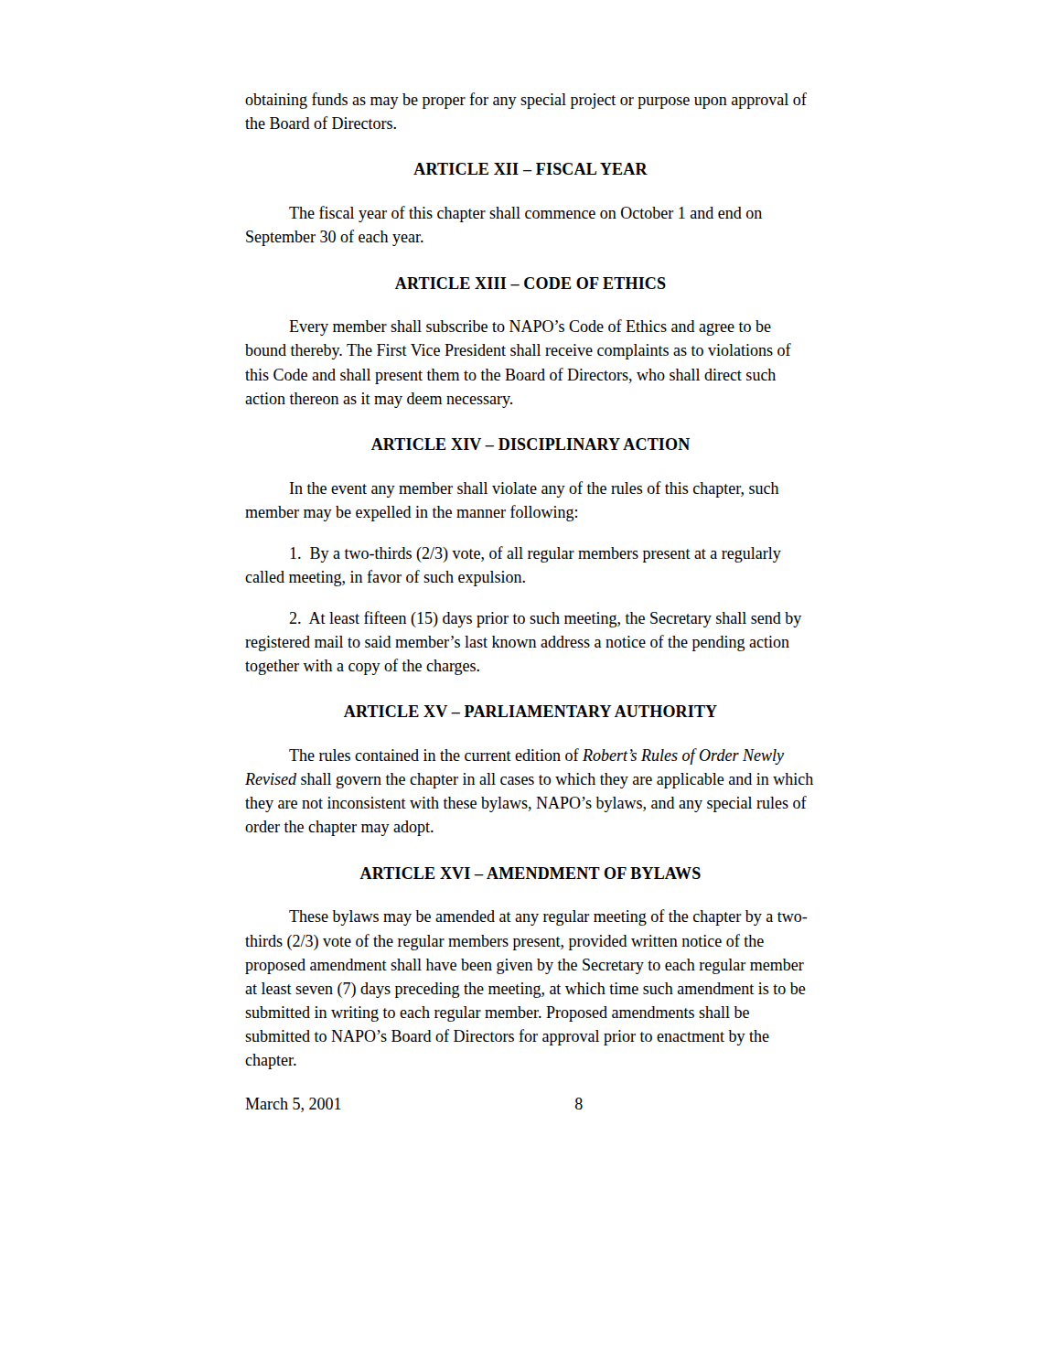obtaining funds as may be proper for any special project or purpose upon approval of the Board of Directors.
Article XII – Fiscal Year
The fiscal year of this chapter shall commence on October 1 and end on September 30 of each year.
Article XIII – Code of Ethics
Every member shall subscribe to NAPO’s Code of Ethics and agree to be bound thereby. The First Vice President shall receive complaints as to violations of this Code and shall present them to the Board of Directors, who shall direct such action thereon as it may deem necessary.
Article XIV – Disciplinary Action
In the event any member shall violate any of the rules of this chapter, such member may be expelled in the manner following:
1. By a two-thirds (2/3) vote, of all regular members present at a regularly called meeting, in favor of such expulsion.
2. At least fifteen (15) days prior to such meeting, the Secretary shall send by registered mail to said member’s last known address a notice of the pending action together with a copy of the charges.
Article XV – Parliamentary Authority
The rules contained in the current edition of Robert’s Rules of Order Newly Revised shall govern the chapter in all cases to which they are applicable and in which they are not inconsistent with these bylaws, NAPO’s bylaws, and any special rules of order the chapter may adopt.
Article XVI – Amendment of Bylaws
These bylaws may be amended at any regular meeting of the chapter by a two-thirds (2/3) vote of the regular members present, provided written notice of the proposed amendment shall have been given by the Secretary to each regular member at least seven (7) days preceding the meeting, at which time such amendment is to be submitted in writing to each regular member. Proposed amendments shall be submitted to NAPO’s Board of Directors for approval prior to enactment by the chapter.
March 5, 2001
8